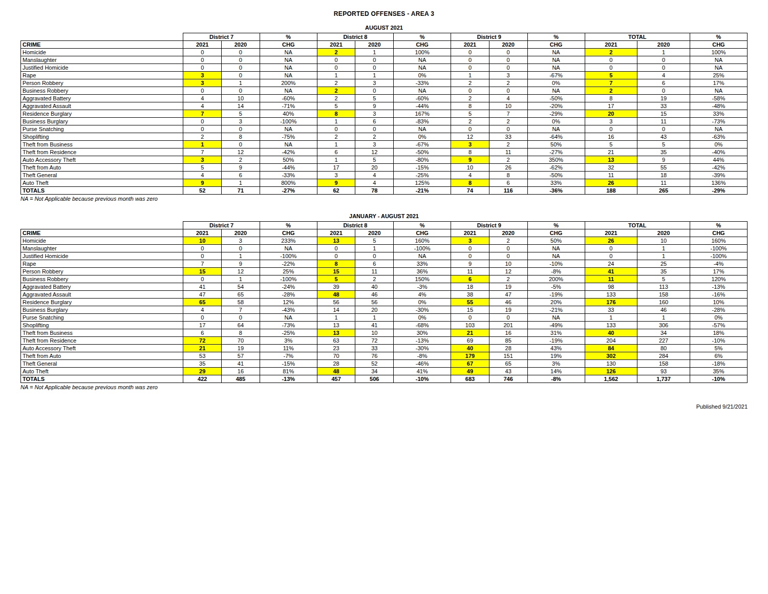REPORTED OFFENSES - AREA 3
AUGUST 2021
| | District 7 | % | District 8 | % | District 9 | % | TOTAL | % |
| --- | --- | --- | --- | --- | --- | --- | --- | --- |
| CRIME | 2021 | 2020 | CHG | 2021 | 2020 | CHG | 2021 | 2020 | CHG | 2021 | 2020 | CHG |
| Homicide | 0 | 0 | NA | 2 | 1 | 100% | 0 | 0 | NA | 2 | 1 | 100% |
| Manslaughter | 0 | 0 | NA | 0 | 0 | NA | 0 | 0 | NA | 0 | 0 | NA |
| Justified Homicide | 0 | 0 | NA | 0 | 0 | NA | 0 | 0 | NA | 0 | 0 | NA |
| Rape | 3 | 0 | NA | 1 | 1 | 0% | 1 | 3 | -67% | 5 | 4 | 25% |
| Person Robbery | 3 | 1 | 200% | 2 | 3 | -33% | 2 | 2 | 0% | 7 | 6 | 17% |
| Business Robbery | 0 | 0 | NA | 2 | 0 | NA | 0 | 0 | NA | 2 | 0 | NA |
| Aggravated Battery | 4 | 10 | -60% | 2 | 5 | -60% | 2 | 4 | -50% | 8 | 19 | -58% |
| Aggravated Assault | 4 | 14 | -71% | 5 | 9 | -44% | 8 | 10 | -20% | 17 | 33 | -48% |
| Residence Burglary | 7 | 5 | 40% | 8 | 3 | 167% | 5 | 7 | -29% | 20 | 15 | 33% |
| Business Burglary | 0 | 3 | -100% | 1 | 6 | -83% | 2 | 2 | 0% | 3 | 11 | -73% |
| Purse Snatching | 0 | 0 | NA | 0 | 0 | NA | 0 | 0 | NA | 0 | 0 | NA |
| Shoplifting | 2 | 8 | -75% | 2 | 2 | 0% | 12 | 33 | -64% | 16 | 43 | -63% |
| Theft from Business | 1 | 0 | NA | 1 | 3 | -67% | 3 | 2 | 50% | 5 | 5 | 0% |
| Theft from Residence | 7 | 12 | -42% | 6 | 12 | -50% | 8 | 11 | -27% | 21 | 35 | -40% |
| Auto Accessory Theft | 3 | 2 | 50% | 1 | 5 | -80% | 9 | 2 | 350% | 13 | 9 | 44% |
| Theft from Auto | 5 | 9 | -44% | 17 | 20 | -15% | 10 | 26 | -62% | 32 | 55 | -42% |
| Theft General | 4 | 6 | -33% | 3 | 4 | -25% | 4 | 8 | -50% | 11 | 18 | -39% |
| Auto Theft | 9 | 1 | 800% | 9 | 4 | 125% | 8 | 6 | 33% | 26 | 11 | 136% |
| TOTALS | 52 | 71 | -27% | 62 | 78 | -21% | 74 | 116 | -36% | 188 | 265 | -29% |
NA = Not Applicable because previous month was zero
JANUARY - AUGUST 2021
| | District 7 | % | District 8 | % | District 9 | % | TOTAL | % |
| --- | --- | --- | --- | --- | --- | --- | --- | --- |
| CRIME | 2021 | 2020 | CHG | 2021 | 2020 | CHG | 2021 | 2020 | CHG | 2021 | 2020 | CHG |
| Homicide | 10 | 3 | 233% | 13 | 5 | 160% | 3 | 2 | 50% | 26 | 10 | 160% |
| Manslaughter | 0 | 0 | NA | 0 | 1 | -100% | 0 | 0 | NA | 0 | 1 | -100% |
| Justified Homicide | 0 | 1 | -100% | 0 | 0 | NA | 0 | 0 | NA | 0 | 1 | -100% |
| Rape | 7 | 9 | -22% | 8 | 6 | 33% | 9 | 10 | -10% | 24 | 25 | -4% |
| Person Robbery | 15 | 12 | 25% | 15 | 11 | 36% | 11 | 12 | -8% | 41 | 35 | 17% |
| Business Robbery | 0 | 1 | -100% | 5 | 2 | 150% | 6 | 2 | 200% | 11 | 5 | 120% |
| Aggravated Battery | 41 | 54 | -24% | 39 | 40 | -3% | 18 | 19 | -5% | 98 | 113 | -13% |
| Aggravated Assault | 47 | 65 | -28% | 48 | 46 | 4% | 38 | 47 | -19% | 133 | 158 | -16% |
| Residence Burglary | 65 | 58 | 12% | 56 | 56 | 0% | 55 | 46 | 20% | 176 | 160 | 10% |
| Business Burglary | 4 | 7 | -43% | 14 | 20 | -30% | 15 | 19 | -21% | 33 | 46 | -28% |
| Purse Snatching | 0 | 0 | NA | 1 | 1 | 0% | 0 | 0 | NA | 1 | 1 | 0% |
| Shoplifting | 17 | 64 | -73% | 13 | 41 | -68% | 103 | 201 | -49% | 133 | 306 | -57% |
| Theft from Business | 6 | 8 | -25% | 13 | 10 | 30% | 21 | 16 | 31% | 40 | 34 | 18% |
| Theft from Residence | 72 | 70 | 3% | 63 | 72 | -13% | 69 | 85 | -19% | 204 | 227 | -10% |
| Auto Accessory Theft | 21 | 19 | 11% | 23 | 33 | -30% | 40 | 28 | 43% | 84 | 80 | 5% |
| Theft from Auto | 53 | 57 | -7% | 70 | 76 | -8% | 179 | 151 | 19% | 302 | 284 | 6% |
| Theft General | 35 | 41 | -15% | 28 | 52 | -46% | 67 | 65 | 3% | 130 | 158 | -18% |
| Auto Theft | 29 | 16 | 81% | 48 | 34 | 41% | 49 | 43 | 14% | 126 | 93 | 35% |
| TOTALS | 422 | 485 | -13% | 457 | 506 | -10% | 683 | 746 | -8% | 1,562 | 1,737 | -10% |
NA = Not Applicable because previous month was zero
Published 9/21/2021